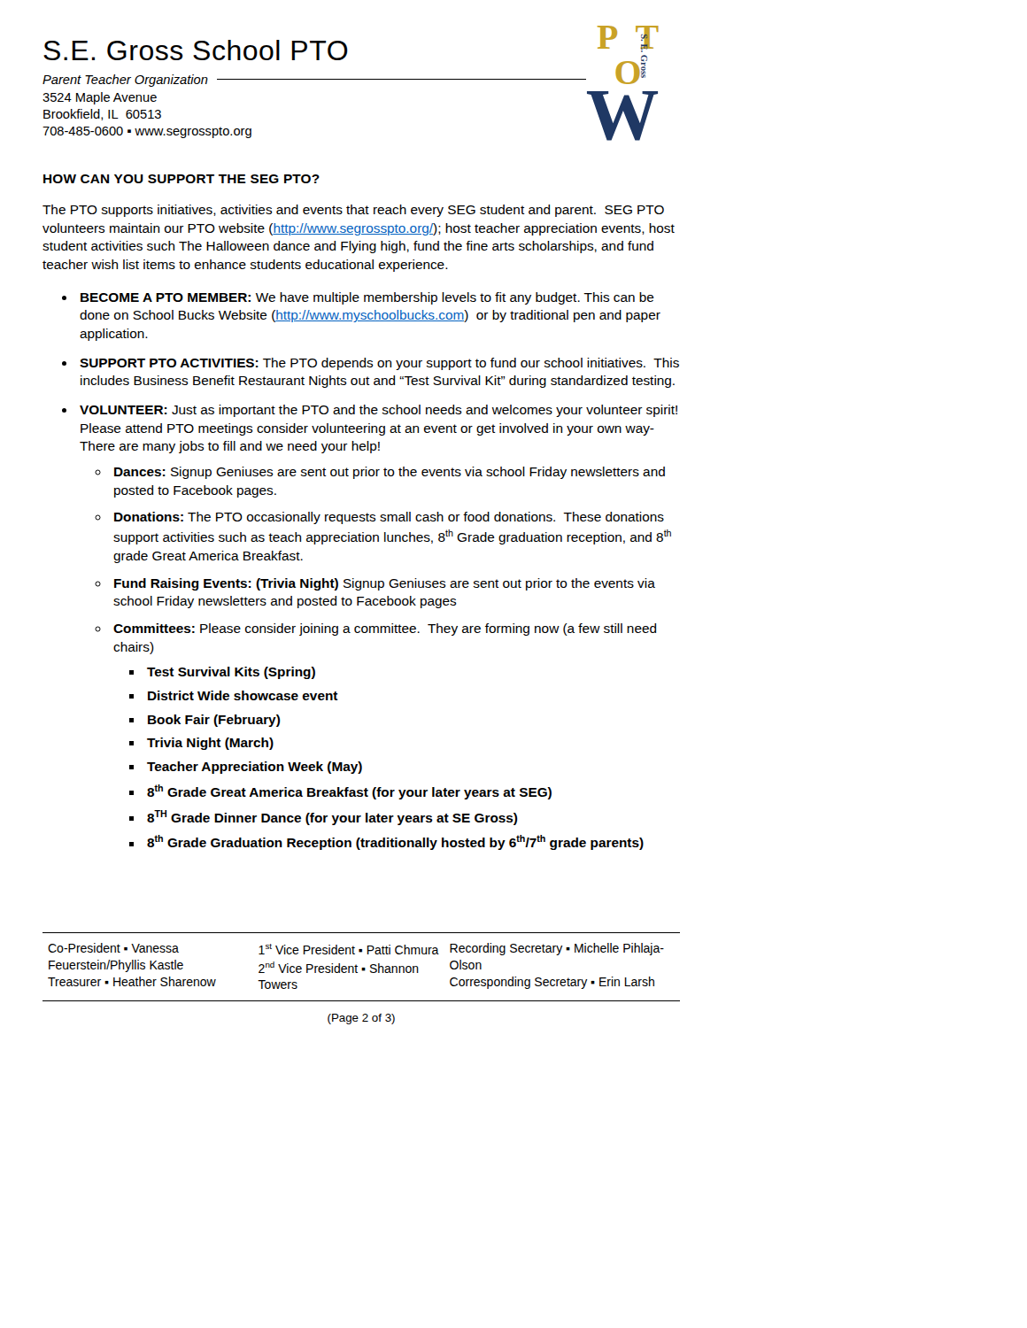P T O
W
S. E. Gross
S.E. Gross School PTO
Parent Teacher Organization
3524 Maple Avenue
Brookfield, IL 60513
708-485-0600 ▪ www.segrosspto.org
HOW CAN YOU SUPPORT THE SEG PTO?
The PTO supports initiatives, activities and events that reach every SEG student and parent. SEG PTO volunteers maintain our PTO website (http://www.segrosspto.org/); host teacher appreciation events, host student activities such The Halloween dance and Flying high, fund the fine arts scholarships, and fund teacher wish list items to enhance students educational experience.
BECOME A PTO MEMBER: We have multiple membership levels to fit any budget. This can be done on School Bucks Website (http://www.myschoolbucks.com) or by traditional pen and paper application.
SUPPORT PTO ACTIVITIES: The PTO depends on your support to fund our school initiatives. This includes Business Benefit Restaurant Nights out and “Test Survival Kit” during standardized testing.
VOLUNTEER: Just as important the PTO and the school needs and welcomes your volunteer spirit! Please attend PTO meetings consider volunteering at an event or get involved in your own way- There are many jobs to fill and we need your help!
Dances: Signup Geniuses are sent out prior to the events via school Friday newsletters and posted to Facebook pages.
Donations: The PTO occasionally requests small cash or food donations. These donations support activities such as teach appreciation lunches, 8th Grade graduation reception, and 8th grade Great America Breakfast.
Fund Raising Events: (Trivia Night) Signup Geniuses are sent out prior to the events via school Friday newsletters and posted to Facebook pages
Committees: Please consider joining a committee. They are forming now (a few still need chairs)
Test Survival Kits (Spring)
District Wide showcase event
Book Fair (February)
Trivia Night (March)
Teacher Appreciation Week (May)
8th Grade Great America Breakfast (for your later years at SEG)
8TH Grade Dinner Dance (for your later years at SE Gross)
8th Grade Graduation Reception (traditionally hosted by 6th/7th grade parents)
| Co-President ▪ Vanessa Feuerstein/Phyllis Kastle Treasurer ▪ Heather Sharenow | 1 st Vice President ▪ Patti Chmura 2 nd Vice President ▪ Shannon Towers | Recording Secretary ▪ Michelle Pihlaja-Olson Corresponding Secretary ▪ Erin Larsh |
(Page 2 of 3)